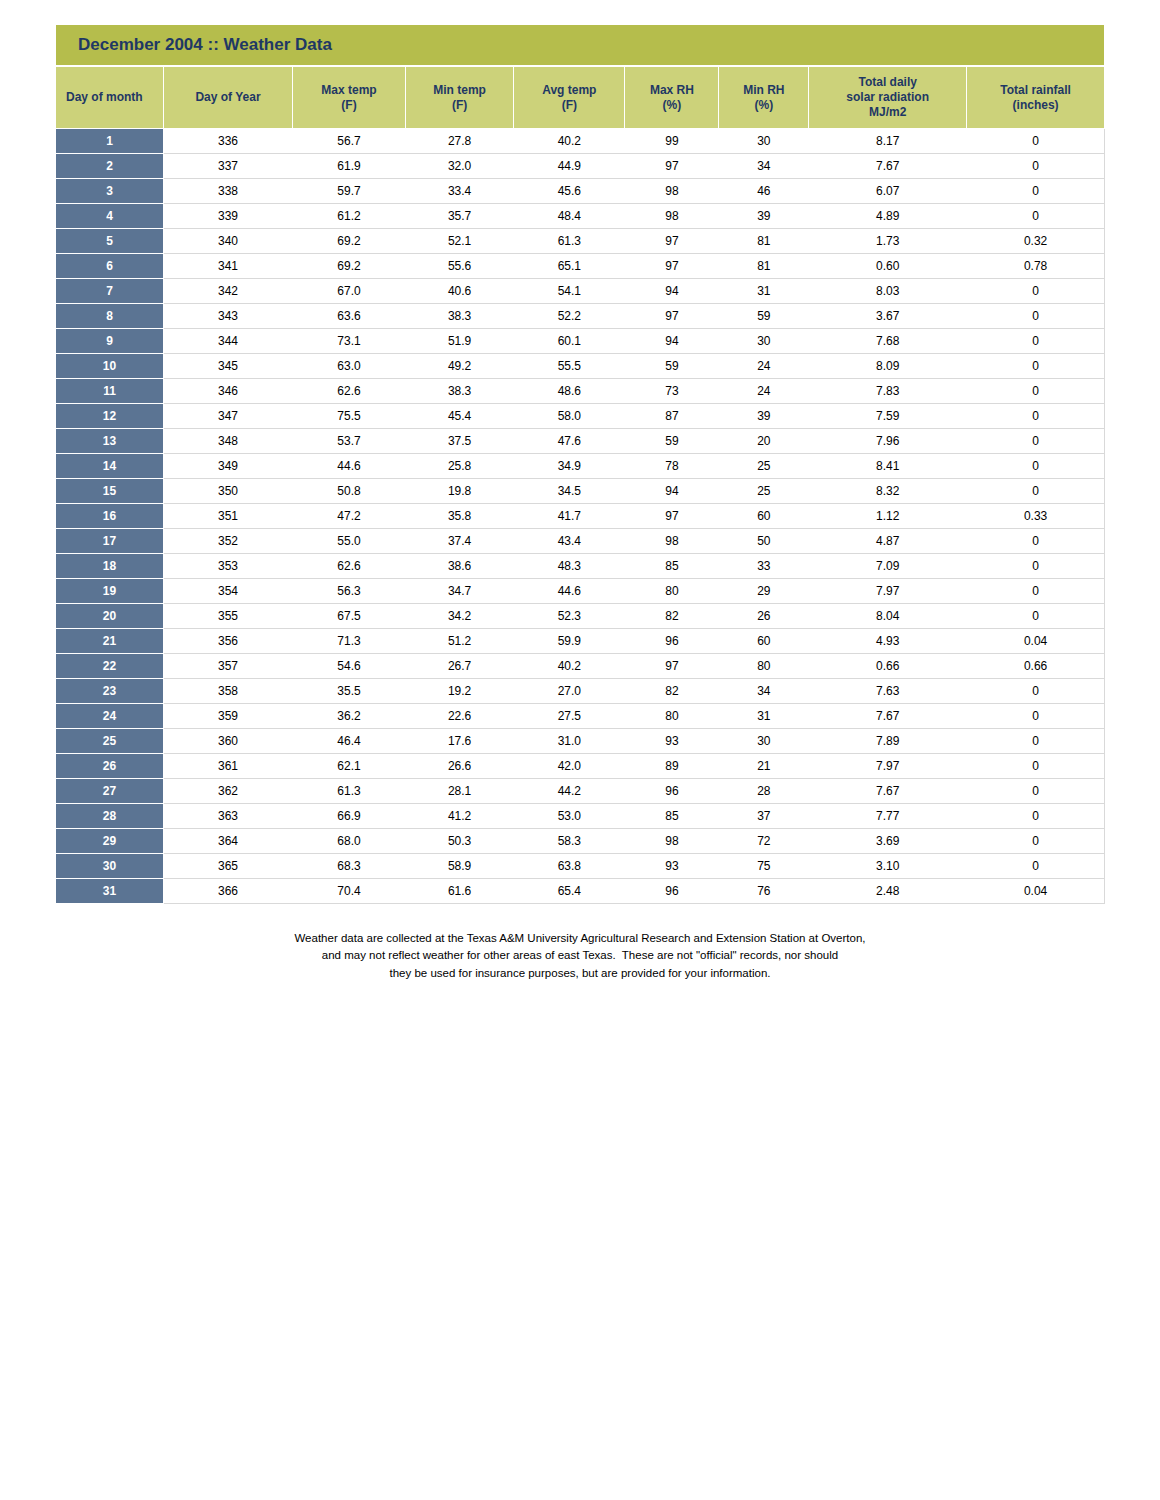December 2004 :: Weather Data
| Day of month | Day of Year | Max temp (F) | Min temp (F) | Avg temp (F) | Max RH (%) | Min RH (%) | Total daily solar radiation MJ/m2 | Total rainfall (inches) |
| --- | --- | --- | --- | --- | --- | --- | --- | --- |
| 1 | 336 | 56.7 | 27.8 | 40.2 | 99 | 30 | 8.17 | 0 |
| 2 | 337 | 61.9 | 32.0 | 44.9 | 97 | 34 | 7.67 | 0 |
| 3 | 338 | 59.7 | 33.4 | 45.6 | 98 | 46 | 6.07 | 0 |
| 4 | 339 | 61.2 | 35.7 | 48.4 | 98 | 39 | 4.89 | 0 |
| 5 | 340 | 69.2 | 52.1 | 61.3 | 97 | 81 | 1.73 | 0.32 |
| 6 | 341 | 69.2 | 55.6 | 65.1 | 97 | 81 | 0.60 | 0.78 |
| 7 | 342 | 67.0 | 40.6 | 54.1 | 94 | 31 | 8.03 | 0 |
| 8 | 343 | 63.6 | 38.3 | 52.2 | 97 | 59 | 3.67 | 0 |
| 9 | 344 | 73.1 | 51.9 | 60.1 | 94 | 30 | 7.68 | 0 |
| 10 | 345 | 63.0 | 49.2 | 55.5 | 59 | 24 | 8.09 | 0 |
| 11 | 346 | 62.6 | 38.3 | 48.6 | 73 | 24 | 7.83 | 0 |
| 12 | 347 | 75.5 | 45.4 | 58.0 | 87 | 39 | 7.59 | 0 |
| 13 | 348 | 53.7 | 37.5 | 47.6 | 59 | 20 | 7.96 | 0 |
| 14 | 349 | 44.6 | 25.8 | 34.9 | 78 | 25 | 8.41 | 0 |
| 15 | 350 | 50.8 | 19.8 | 34.5 | 94 | 25 | 8.32 | 0 |
| 16 | 351 | 47.2 | 35.8 | 41.7 | 97 | 60 | 1.12 | 0.33 |
| 17 | 352 | 55.0 | 37.4 | 43.4 | 98 | 50 | 4.87 | 0 |
| 18 | 353 | 62.6 | 38.6 | 48.3 | 85 | 33 | 7.09 | 0 |
| 19 | 354 | 56.3 | 34.7 | 44.6 | 80 | 29 | 7.97 | 0 |
| 20 | 355 | 67.5 | 34.2 | 52.3 | 82 | 26 | 8.04 | 0 |
| 21 | 356 | 71.3 | 51.2 | 59.9 | 96 | 60 | 4.93 | 0.04 |
| 22 | 357 | 54.6 | 26.7 | 40.2 | 97 | 80 | 0.66 | 0.66 |
| 23 | 358 | 35.5 | 19.2 | 27.0 | 82 | 34 | 7.63 | 0 |
| 24 | 359 | 36.2 | 22.6 | 27.5 | 80 | 31 | 7.67 | 0 |
| 25 | 360 | 46.4 | 17.6 | 31.0 | 93 | 30 | 7.89 | 0 |
| 26 | 361 | 62.1 | 26.6 | 42.0 | 89 | 21 | 7.97 | 0 |
| 27 | 362 | 61.3 | 28.1 | 44.2 | 96 | 28 | 7.67 | 0 |
| 28 | 363 | 66.9 | 41.2 | 53.0 | 85 | 37 | 7.77 | 0 |
| 29 | 364 | 68.0 | 50.3 | 58.3 | 98 | 72 | 3.69 | 0 |
| 30 | 365 | 68.3 | 58.9 | 63.8 | 93 | 75 | 3.10 | 0 |
| 31 | 366 | 70.4 | 61.6 | 65.4 | 96 | 76 | 2.48 | 0.04 |
Weather data are collected at the Texas A&M University Agricultural Research and Extension Station at Overton,
and may not reflect weather for other areas of east Texas. These are not "official" records, nor should
they be used for insurance purposes, but are provided for your information.